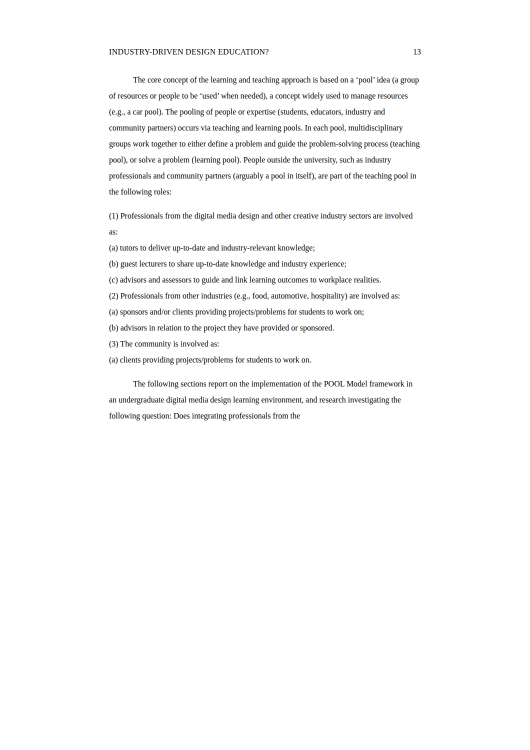Industry-Driven Design Education? 13
The core concept of the learning and teaching approach is based on a ‘pool’ idea (a group of resources or people to be ‘used’ when needed), a concept widely used to manage resources (e.g., a car pool). The pooling of people or expertise (students, educators, industry and community partners) occurs via teaching and learning pools. In each pool, multidisciplinary groups work together to either define a problem and guide the problem-solving process (teaching pool), or solve a problem (learning pool). People outside the university, such as industry professionals and community partners (arguably a pool in itself), are part of the teaching pool in the following roles:
(1) Professionals from the digital media design and other creative industry sectors are involved as:
(a) tutors to deliver up-to-date and industry-relevant knowledge;
(b) guest lecturers to share up-to-date knowledge and industry experience;
(c) advisors and assessors to guide and link learning outcomes to workplace realities.
(2) Professionals from other industries (e.g., food, automotive, hospitality) are involved as:
(a) sponsors and/or clients providing projects/problems for students to work on;
(b) advisors in relation to the project they have provided or sponsored.
(3) The community is involved as:
(a) clients providing projects/problems for students to work on.
The following sections report on the implementation of the POOL Model framework in an undergraduate digital media design learning environment, and research investigating the following question: Does integrating professionals from the